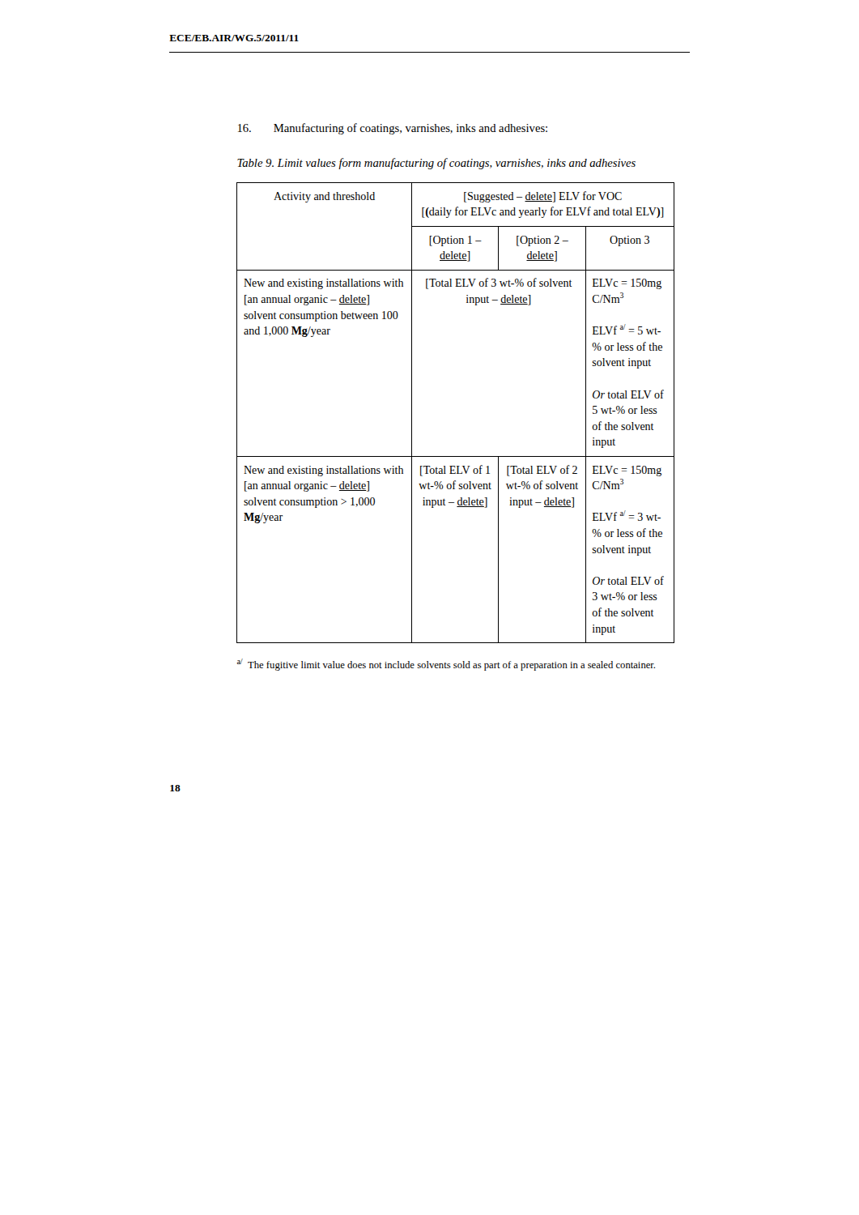ECE/EB.AIR/WG.5/2011/11
16. Manufacturing of coatings, varnishes, inks and adhesives:
Table 9. Limit values form manufacturing of coatings, varnishes, inks and adhesives
| Activity and threshold | [Suggested – delete ] ELV for VOC [ ( daily for ELVc and yearly for ELVf and total ELV ) ] |
| --- | --- |
| [Option 1 – delete ] | [Option 2 – delete ] | Option 3 |
| New and existing installations with [an annual organic – delete ] solvent consumption between 100 and 1,000 Mg /year | [Total ELV of 3 wt-% of solvent input – delete ] | ELVc = 150mg C/Nm 3 ELVf a/ = 5 wt-% or less of the solvent input Or total ELV of 5 wt-% or less of the solvent input |
| New and existing installations with [an annual organic – delete ] solvent consumption > 1,000 Mg /year | [Total ELV of 1 wt-% of solvent input – delete ] | [Total ELV of 2 wt-% of solvent input – delete ] | ELVc = 150mg C/Nm 3 ELVf a/ = 3 wt-% or less of the solvent input Or total ELV of 3 wt-% or less of the solvent input |
a/ The fugitive limit value does not include solvents sold as part of a preparation in a sealed container.
18